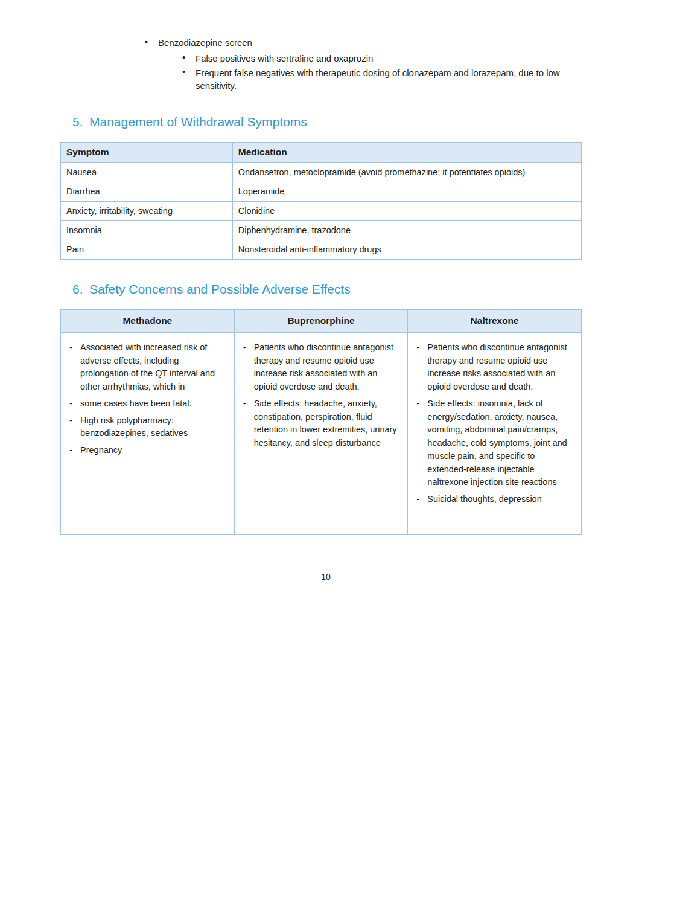Benzodiazepine screen
False positives with sertraline and oxaprozin
Frequent false negatives with therapeutic dosing of clonazepam and lorazepam, due to low sensitivity.
5. Management of Withdrawal Symptoms
| Symptom | Medication |
| --- | --- |
| Nausea | Ondansetron, metoclopramide (avoid promethazine; it potentiates opioids) |
| Diarrhea | Loperamide |
| Anxiety, irritability, sweating | Clonidine |
| Insomnia | Diphenhydramine, trazodone |
| Pain | Nonsteroidal anti-inflammatory drugs |
6. Safety Concerns and Possible Adverse Effects
| Methadone | Buprenorphine | Naltrexone |
| --- | --- | --- |
| Associated with increased risk of adverse effects, including prolongation of the QT interval and other arrhythmias, which in some cases have been fatal. High risk polypharmacy: benzodiazepines, sedatives Pregnancy | Patients who discontinue antagonist therapy and resume opioid use increase risk associated with an opioid overdose and death. Side effects: headache, anxiety, constipation, perspiration, fluid retention in lower extremities, urinary hesitancy, and sleep disturbance | Patients who discontinue antagonist therapy and resume opioid use increase risks associated with an opioid overdose and death. Side effects: insomnia, lack of energy/sedation, anxiety, nausea, vomiting, abdominal pain/cramps, headache, cold symptoms, joint and muscle pain, and specific to extended-release injectable naltrexone injection site reactions Suicidal thoughts, depression |
10